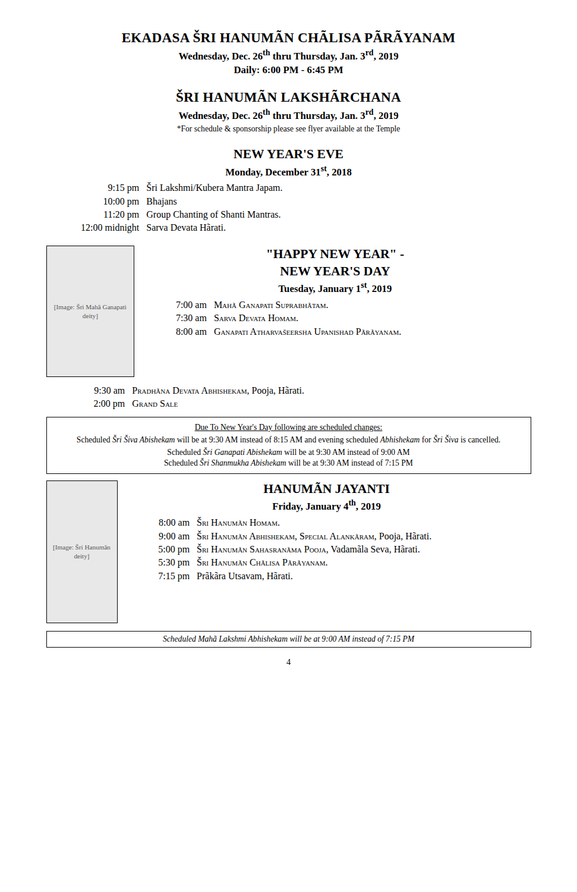EKADASA ŠRI HANUMÃN CHÃLISA PÃRÃYANAM
Wednesday, Dec. 26th thru Thursday, Jan. 3rd, 2019
Daily: 6:00 PM - 6:45 PM
ŠRI HANUMÃN LAKSHÃRCHANA
Wednesday, Dec. 26th thru Thursday, Jan. 3rd, 2019
*For schedule & sponsorship please see flyer available at the Temple
NEW YEAR'S EVE
Monday, December 31st, 2018
9:15 pm Šri Lakshmi/Kubera Mantra Japam.
10:00 pm Bhajans
11:20 pm Group Chanting of Shanti Mantras.
12:00 midnight Sarva Devata Hãrati.
[Image: Šri Mahã Ganapati deity]
"HAPPY NEW YEAR" -
NEW YEAR'S DAY
Tuesday, January 1st, 2019
7:00 am Mahã Ganapati Suprabhãtam.
7:30 am Sarva Devata Homam.
8:00 am Ganapati Atharvašeersha Upanishad Pãrãyanam.
9:30 am Pradhãna Devata Abhishekam, Pooja, Hãrati.
2:00 pm Grand Sale
Due To New Year's Day following are scheduled changes:
Scheduled Šri Šiva Abishekam will be at 9:30 AM instead of 8:15 AM and evening scheduled Abhishekam for Šri Šiva is cancelled.
Scheduled Šri Ganapati Abishekam will be at 9:30 AM instead of 9:00 AM
Scheduled Šri Shanmukha Abishekam will be at 9:30 AM instead of 7:15 PM
[Image: Šri Hanumãn deity]
HANUMÃN JAYANTI
Friday, January 4th, 2019
8:00 am Šri Hanumãn Homam.
9:00 am Šri Hanumãn Abhishekam, Special Alankãram, Pooja, Hãrati.
5:00 pm Šri Hanumãn Sahasranãma Pooja, Vadamãla Seva, Hãrati.
5:30 pm Šri Hanumãn Chãlisa Pãrãyanam.
7:15 pm Prãkãra Utsavam, Hãrati.
Scheduled Mahã Lakshmi Abhishekam will be at 9:00 AM instead of 7:15 PM
4